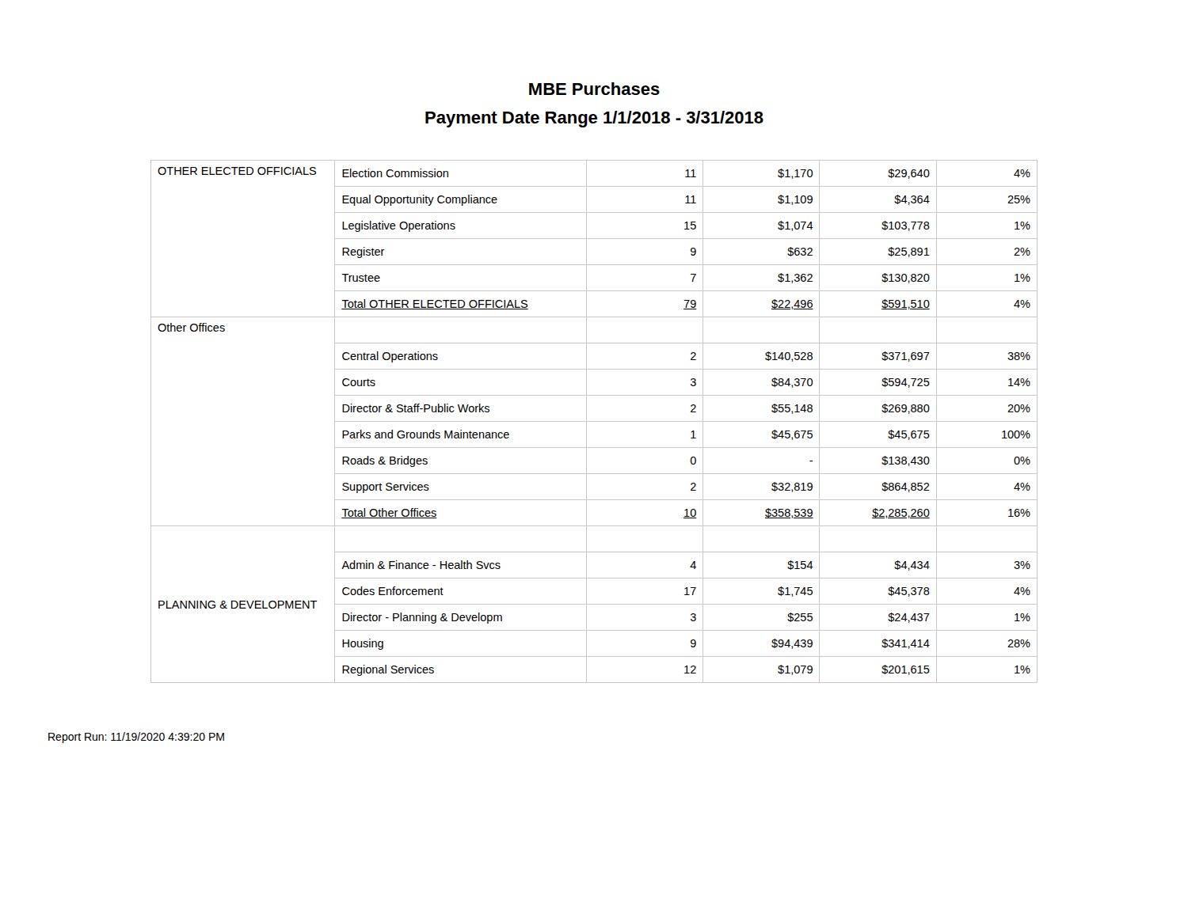MBE Purchases
Payment Date Range 1/1/2018 - 3/31/2018
| OTHER ELECTED OFFICIALS | Election Commission | 11 | $1,170 | $29,640 | 4% |
| Equal Opportunity Compliance | 11 | $1,109 | $4,364 | 25% |
| Legislative Operations | 15 | $1,074 | $103,778 | 1% |
| Register | 9 | $632 | $25,891 | 2% |
| Trustee | 7 | $1,362 | $130,820 | 1% |
| Total OTHER ELECTED OFFICIALS | 79 | $22,496 | $591,510 | 4% |
| Other Offices | | | | | |
| Central Operations | 2 | $140,528 | $371,697 | 38% |
| Courts | 3 | $84,370 | $594,725 | 14% |
| Director & Staff-Public Works | 2 | $55,148 | $269,880 | 20% |
| Parks and Grounds Maintenance | 1 | $45,675 | $45,675 | 100% |
| Roads & Bridges | 0 | - | $138,430 | 0% |
| Support Services | 2 | $32,819 | $864,852 | 4% |
| Total Other Offices | 10 | $358,539 | $2,285,260 | 16% |
| PLANNING & DEVELOPMENT | | | | | |
| Admin & Finance - Health Svcs | 4 | $154 | $4,434 | 3% |
| Codes Enforcement | 17 | $1,745 | $45,378 | 4% |
| Director - Planning & Developm | 3 | $255 | $24,437 | 1% |
| Housing | 9 | $94,439 | $341,414 | 28% |
| Regional Services | 12 | $1,079 | $201,615 | 1% |
Report Run: 11/19/2020 4:39:20 PM